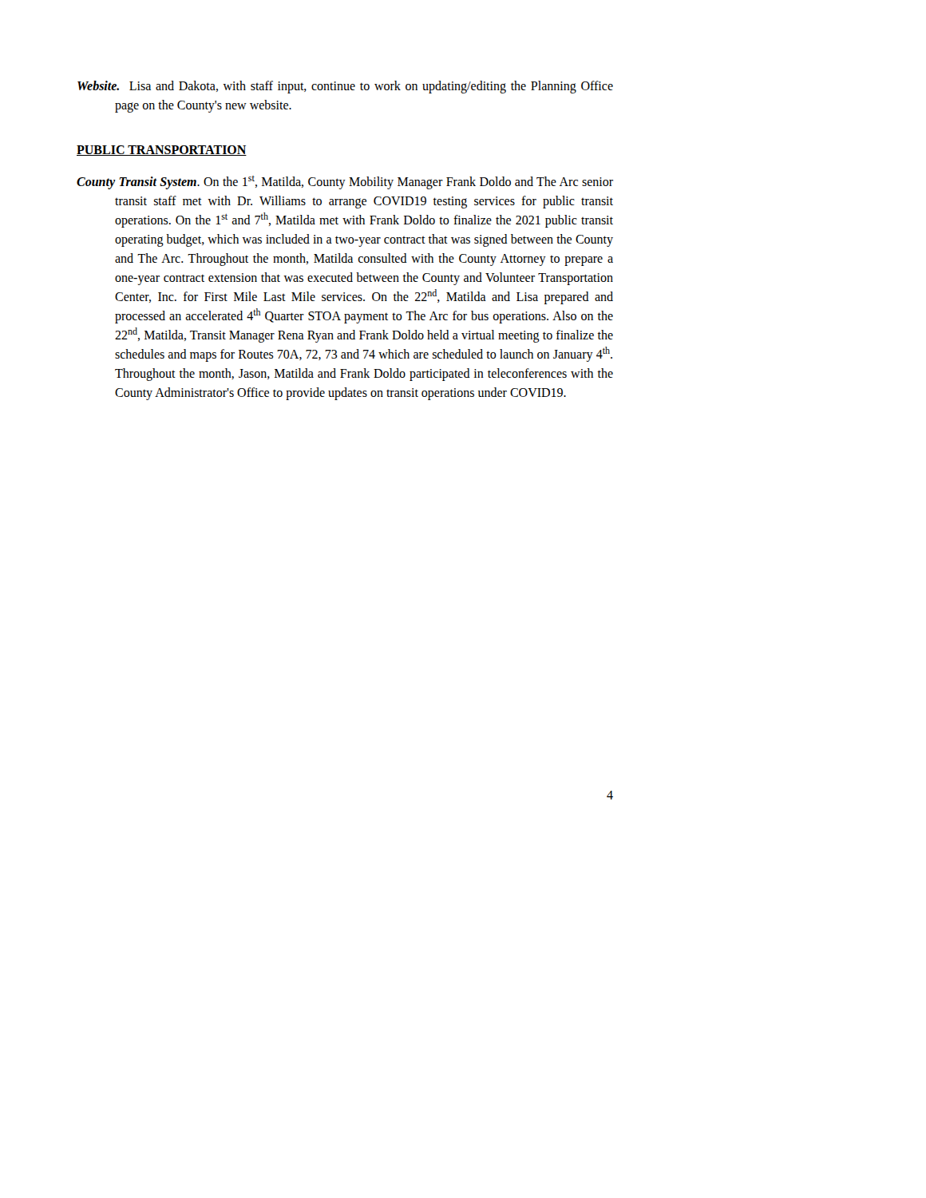Website. Lisa and Dakota, with staff input, continue to work on updating/editing the Planning Office page on the County's new website.
PUBLIC TRANSPORTATION
County Transit System. On the 1st, Matilda, County Mobility Manager Frank Doldo and The Arc senior transit staff met with Dr. Williams to arrange COVID19 testing services for public transit operations. On the 1st and 7th, Matilda met with Frank Doldo to finalize the 2021 public transit operating budget, which was included in a two-year contract that was signed between the County and The Arc. Throughout the month, Matilda consulted with the County Attorney to prepare a one-year contract extension that was executed between the County and Volunteer Transportation Center, Inc. for First Mile Last Mile services. On the 22nd, Matilda and Lisa prepared and processed an accelerated 4th Quarter STOA payment to The Arc for bus operations. Also on the 22nd, Matilda, Transit Manager Rena Ryan and Frank Doldo held a virtual meeting to finalize the schedules and maps for Routes 70A, 72, 73 and 74 which are scheduled to launch on January 4th. Throughout the month, Jason, Matilda and Frank Doldo participated in teleconferences with the County Administrator's Office to provide updates on transit operations under COVID19.
4